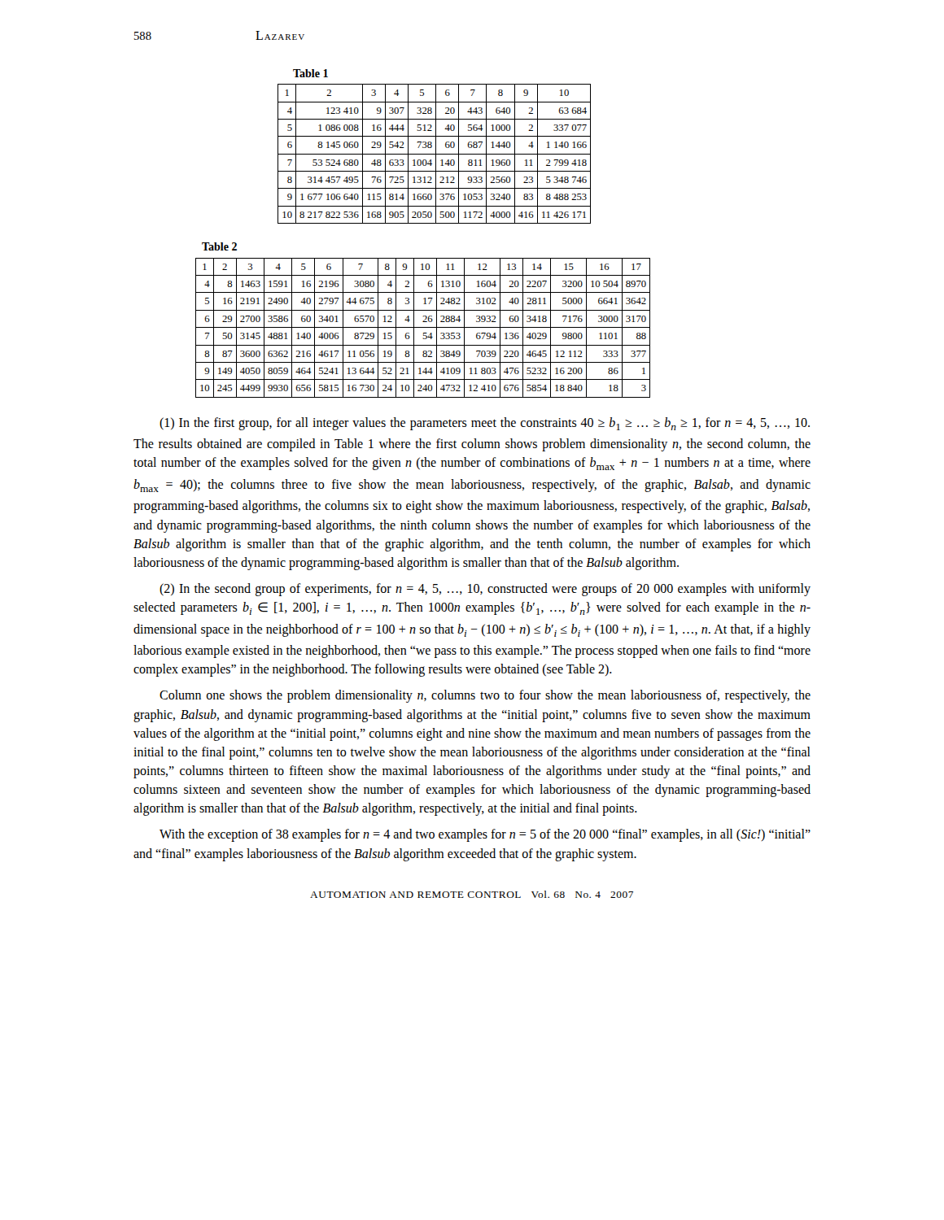588 Lazarev
Table 1
| 1 | 2 | 3 | 4 | 5 | 6 | 7 | 8 | 9 | 10 |
| --- | --- | --- | --- | --- | --- | --- | --- | --- | --- |
| 4 | 123 410 | 9 | 307 | 328 | 20 | 443 | 640 | 2 | 63 684 |
| 5 | 1 086 008 | 16 | 444 | 512 | 40 | 564 | 1000 | 2 | 337 077 |
| 6 | 8 145 060 | 29 | 542 | 738 | 60 | 687 | 1440 | 4 | 1 140 166 |
| 7 | 53 524 680 | 48 | 633 | 1004 | 140 | 811 | 1960 | 11 | 2 799 418 |
| 8 | 314 457 495 | 76 | 725 | 1312 | 212 | 933 | 2560 | 23 | 5 348 746 |
| 9 | 1 677 106 640 | 115 | 814 | 1660 | 376 | 1053 | 3240 | 83 | 8 488 253 |
| 10 | 8 217 822 536 | 168 | 905 | 2050 | 500 | 1172 | 4000 | 416 | 11 426 171 |
Table 2
| 1 | 2 | 3 | 4 | 5 | 6 | 7 | 8 | 9 | 10 | 11 | 12 | 13 | 14 | 15 | 16 | 17 |
| --- | --- | --- | --- | --- | --- | --- | --- | --- | --- | --- | --- | --- | --- | --- | --- | --- |
| 4 | 8 | 1463 | 1591 | 16 | 2196 | 3080 | 4 | 2 | 6 | 1310 | 1604 | 20 | 2207 | 3200 | 10 504 | 8970 |
| 5 | 16 | 2191 | 2490 | 40 | 2797 | 44 675 | 8 | 3 | 17 | 2482 | 3102 | 40 | 2811 | 5000 | 6641 | 3642 |
| 6 | 29 | 2700 | 3586 | 60 | 3401 | 6570 | 12 | 4 | 26 | 2884 | 3932 | 60 | 3418 | 7176 | 3000 | 3170 |
| 7 | 50 | 3145 | 4881 | 140 | 4006 | 8729 | 15 | 6 | 54 | 3353 | 6794 | 136 | 4029 | 9800 | 1101 | 88 |
| 8 | 87 | 3600 | 6362 | 216 | 4617 | 11 056 | 19 | 8 | 82 | 3849 | 7039 | 220 | 4645 | 12 112 | 333 | 377 |
| 9 | 149 | 4050 | 8059 | 464 | 5241 | 13 644 | 52 | 21 | 144 | 4109 | 11 803 | 476 | 5232 | 16 200 | 86 | 1 |
| 10 | 245 | 4499 | 9930 | 656 | 5815 | 16 730 | 24 | 10 | 240 | 4732 | 12 410 | 676 | 5854 | 18 840 | 18 | 3 |
(1) In the first group, for all integer values the parameters meet the constraints 40 ≥ b1 ≥ … ≥ bn ≥ 1, for n = 4, 5, …, 10. The results obtained are compiled in Table 1 where the first column shows problem dimensionality n, the second column, the total number of the examples solved for the given n (the number of combinations of bmax + n − 1 numbers n at a time, where bmax = 40); the columns three to five show the mean laboriousness, respectively, of the graphic, Balsab, and dynamic programming-based algorithms, the columns six to eight show the maximum laboriousness, respectively, of the graphic, Balsab, and dynamic programming-based algorithms, the ninth column shows the number of examples for which laboriousness of the Balsub algorithm is smaller than that of the graphic algorithm, and the tenth column, the number of examples for which laboriousness of the dynamic programming-based algorithm is smaller than that of the Balsub algorithm.
(2) In the second group of experiments, for n = 4, 5, …, 10, constructed were groups of 20 000 examples with uniformly selected parameters bi ∈ [1, 200], i = 1, …, n. Then 1000n examples {b′1, …, b′n} were solved for each example in the n-dimensional space in the neighborhood of r = 100 + n so that bi − (100 + n) ≤ b′i ≤ bi + (100 + n), i = 1, …, n. At that, if a highly laborious example existed in the neighborhood, then “we pass to this example.” The process stopped when one fails to find “more complex examples” in the neighborhood. The following results were obtained (see Table 2).
Column one shows the problem dimensionality n, columns two to four show the mean laboriousness of, respectively, the graphic, Balsub, and dynamic programming-based algorithms at the “initial point,” columns five to seven show the maximum values of the algorithm at the “initial point,” columns eight and nine show the maximum and mean numbers of passages from the initial to the final point,” columns ten to twelve show the mean laboriousness of the algorithms under consideration at the “final points,” columns thirteen to fifteen show the maximal laboriousness of the algorithms under study at the “final points,” and columns sixteen and seventeen show the number of examples for which laboriousness of the dynamic programming-based algorithm is smaller than that of the Balsub algorithm, respectively, at the initial and final points.
With the exception of 38 examples for n = 4 and two examples for n = 5 of the 20 000 “final” examples, in all (Sic!) “initial” and “final” examples laboriousness of the Balsub algorithm exceeded that of the graphic system.
AUTOMATION AND REMOTE CONTROL Vol. 68 No. 4 2007